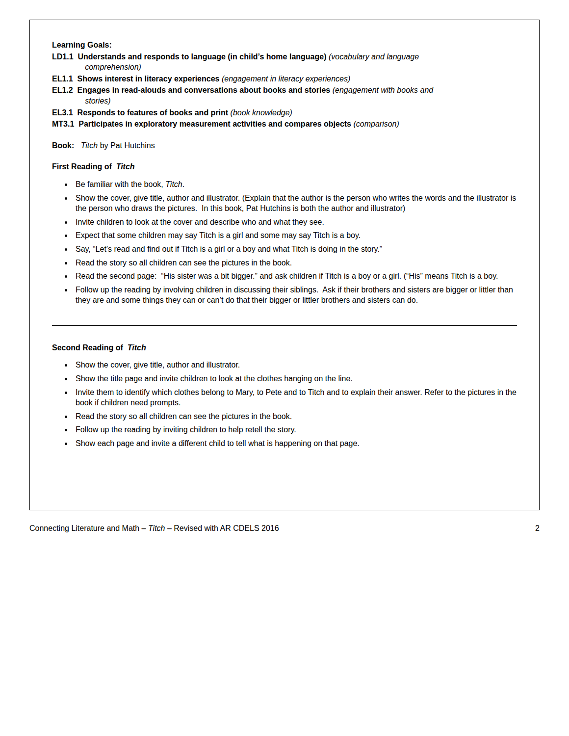Learning Goals:
LD1.1 Understands and responds to language (in child’s home language) (vocabulary and language comprehension)
EL1.1 Shows interest in literacy experiences (engagement in literacy experiences)
EL1.2 Engages in read-alouds and conversations about books and stories (engagement with books and stories)
EL3.1 Responds to features of books and print (book knowledge)
MT3.1 Participates in exploratory measurement activities and compares objects (comparison)
Book: Titch by Pat Hutchins
First Reading of Titch
Be familiar with the book, Titch.
Show the cover, give title, author and illustrator. (Explain that the author is the person who writes the words and the illustrator is the person who draws the pictures. In this book, Pat Hutchins is both the author and illustrator)
Invite children to look at the cover and describe who and what they see.
Expect that some children may say Titch is a girl and some may say Titch is a boy.
Say, “Let’s read and find out if Titch is a girl or a boy and what Titch is doing in the story.”
Read the story so all children can see the pictures in the book.
Read the second page: “His sister was a bit bigger.” and ask children if Titch is a boy or a girl. (“His” means Titch is a boy.
Follow up the reading by involving children in discussing their siblings. Ask if their brothers and sisters are bigger or littler than they are and some things they can or can’t do that their bigger or littler brothers and sisters can do.
Second Reading of Titch
Show the cover, give title, author and illustrator.
Show the title page and invite children to look at the clothes hanging on the line.
Invite them to identify which clothes belong to Mary, to Pete and to Titch and to explain their answer. Refer to the pictures in the book if children need prompts.
Read the story so all children can see the pictures in the book.
Follow up the reading by inviting children to help retell the story.
Show each page and invite a different child to tell what is happening on that page.
Connecting Literature and Math – Titch – Revised with AR CDELS 2016
2